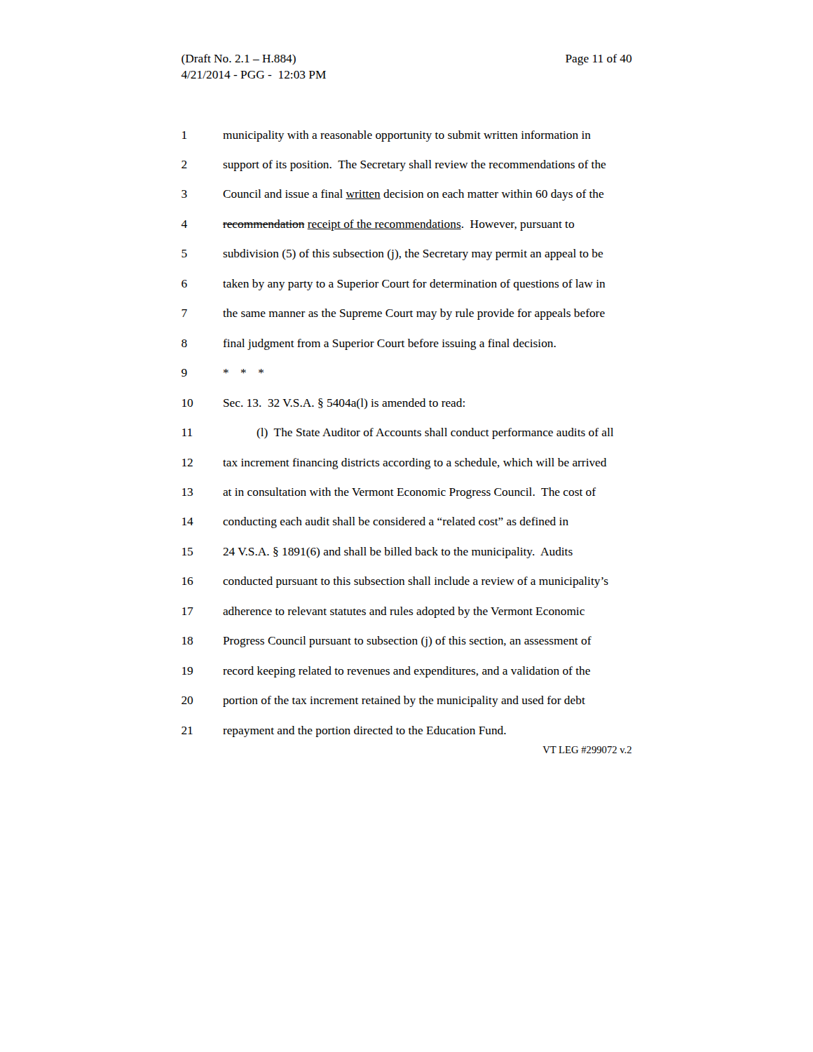(Draft No. 2.1 – H.884)
4/21/2014 - PGG - 12:03 PM Page 11 of 40
| 1 | municipality with a reasonable opportunity to submit written information in |
| 2 | support of its position. The Secretary shall review the recommendations of the |
| 3 | Council and issue a final written decision on each matter within 60 days of the |
| 4 | recommendation receipt of the recommendations . However, pursuant to |
| 5 | subdivision (5) of this subsection (j), the Secretary may permit an appeal to be |
| 6 | taken by any party to a Superior Court for determination of questions of law in |
| 7 | the same manner as the Supreme Court may by rule provide for appeals before |
| 8 | final judgment from a Superior Court before issuing a final decision. |
| 9 | * * * |
| 10 | Sec. 13. 32 V.S.A. § 5404a(l) is amended to read: |
| 11 | (l) The State Auditor of Accounts shall conduct performance audits of all |
| 12 | tax increment financing districts according to a schedule, which will be arrived |
| 13 | at in consultation with the Vermont Economic Progress Council. The cost of |
| 14 | conducting each audit shall be considered a “related cost” as defined in |
| 15 | 24 V.S.A. § 1891(6) and shall be billed back to the municipality. Audits |
| 16 | conducted pursuant to this subsection shall include a review of a municipality’s |
| 17 | adherence to relevant statutes and rules adopted by the Vermont Economic |
| 18 | Progress Council pursuant to subsection (j) of this section, an assessment of |
| 19 | record keeping related to revenues and expenditures, and a validation of the |
| 20 | portion of the tax increment retained by the municipality and used for debt |
| 21 | repayment and the portion directed to the Education Fund. |
VT LEG #299072 v.2